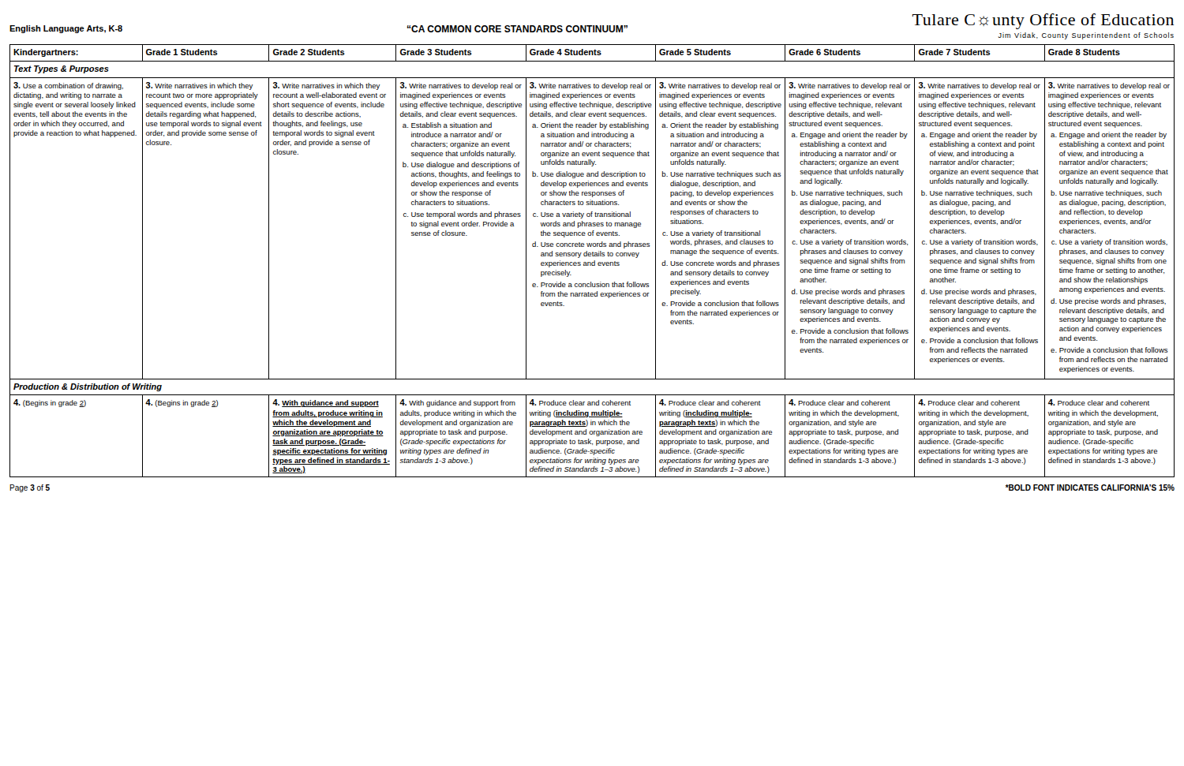English Language Arts, K-8
“CA COMMON CORE STANDARDS CONTINUUM”
Tulare C☼unty Office of Education
Jim Vidak, County Superintendent of Schools
| Kindergartners: | Grade 1 Students | Grade 2 Students | Grade 3 Students | Grade 4 Students | Grade 5 Students | Grade 6 Students | Grade 7 Students | Grade 8 Students |
| --- | --- | --- | --- | --- | --- | --- | --- | --- |
| Text Types & Purposes |
| 3. Use a combination of drawing, dictating, and writing to narrate a single event or several loosely linked events, tell about the events in the order in which they occurred, and provide a reaction to what happened. | 3. Write narratives in which they recount two or more appropriately sequenced events, include some details regarding what happened, use temporal words to signal event order, and provide some sense of closure. | 3. Write narratives in which they recount a well-elaborated event or short sequence of events, include details to describe actions, thoughts, and feelings, use temporal words to signal event order, and provide a sense of closure. | 3. Write narratives to develop real or imagined experiences or events using effective technique, descriptive details, and clear event sequences. Establish a situation and introduce a narrator and/ or characters; organize an event sequence that unfolds naturally. Use dialogue and descriptions of actions, thoughts, and feelings to develop experiences and events or show the response of characters to situations. Use temporal words and phrases to signal event order. Provide a sense of closure. | 3. Write narratives to develop real or imagined experiences or events using effective technique, descriptive details, and clear event sequences. Orient the reader by establishing a situation and introducing a narrator and/ or characters; organize an event sequence that unfolds naturally. Use dialogue and description to develop experiences and events or show the responses of characters to situations. Use a variety of transitional words and phrases to manage the sequence of events. Use concrete words and phrases and sensory details to convey experiences and events precisely. Provide a conclusion that follows from the narrated experiences or events. | 3. Write narratives to develop real or imagined experiences or events using effective technique, descriptive details, and clear event sequences. Orient the reader by establishing a situation and introducing a narrator and/ or characters; organize an event sequence that unfolds naturally. Use narrative techniques such as dialogue, description, and pacing, to develop experiences and events or show the responses of characters to situations. Use a variety of transitional words, phrases, and clauses to manage the sequence of events. Use concrete words and phrases and sensory details to convey experiences and events precisely. Provide a conclusion that follows from the narrated experiences or events. | 3. Write narratives to develop real or imagined experiences or events using effective technique, relevant descriptive details, and well-structured event sequences. Engage and orient the reader by establishing a context and introducing a narrator and/ or characters; organize an event sequence that unfolds naturally and logically. Use narrative techniques, such as dialogue, pacing, and description, to develop experiences, events, and/ or characters. Use a variety of transition words, phrases and clauses to convey sequence and signal shifts from one time frame or setting to another. Use precise words and phrases relevant descriptive details, and sensory language to convey experiences and events. Provide a conclusion that follows from the narrated experiences or events. | 3. Write narratives to develop real or imagined experiences or events using effective techniques, relevant descriptive details, and well-structured event sequences. Engage and orient the reader by establishing a context and point of view, and introducing a narrator and/or character; organize an event sequence that unfolds naturally and logically. Use narrative techniques, such as dialogue, pacing, and description, to develop experiences, events, and/or characters. Use a variety of transition words, phrases, and clauses to convey sequence and signal shifts from one time frame or setting to another. Use precise words and phrases, relevant descriptive details, and sensory language to capture the action and convey ey experiences and events. Provide a conclusion that follows from and reflects the narrated experiences or events. | 3. Write narratives to develop real or imagined experiences or events using effective technique, relevant descriptive details, and well-structured event sequences. Engage and orient the reader by establishing a context and point of view, and introducing a narrator and/or characters; organize an event sequence that unfolds naturally and logically. Use narrative techniques, such as dialogue, pacing, description, and reflection, to develop experiences, events, and/or characters. Use a variety of transition words, phrases, and clauses to convey sequence, signal shifts from one time frame or setting to another, and show the relationships among experiences and events. Use precise words and phrases, relevant descriptive details, and sensory language to capture the action and convey experiences and events. Provide a conclusion that follows from and reflects on the narrated experiences or events. |
| Production & Distribution of Writing |
| 4. (Begins in grade 2 ) | 4. (Begins in grade 2 ) | 4. With guidance and support from adults, produce writing in which the development and organization are appropriate to task and purpose. (Grade-specific expectations for writing types are defined in standards 1-3 above.) | 4. With guidance and support from adults, produce writing in which the development and organization are appropriate to task and purpose. ( Grade-specific expectations for writing types are defined in standards 1-3 above. ) | 4. Produce clear and coherent writing ( including multiple-paragraph texts ) in which the development and organization are appropriate to task, purpose, and audience. ( Grade-specific expectations for writing types are defined in Standards 1–3 above. ) | 4. Produce clear and coherent writing ( including multiple-paragraph texts ) in which the development and organization are appropriate to task, purpose, and audience. ( Grade-specific expectations for writing types are defined in Standards 1–3 above. ) | 4. Produce clear and coherent writing in which the development, organization, and style are appropriate to task, purpose, and audience. (Grade-specific expectations for writing types are defined in standards 1-3 above.) | 4. Produce clear and coherent writing in which the development, organization, and style are appropriate to task, purpose, and audience. (Grade-specific expectations for writing types are defined in standards 1-3 above.) | 4. Produce clear and coherent writing in which the development, organization, and style are appropriate to task, purpose, and audience. (Grade-specific expectations for writing types are defined in standards 1-3 above.) |
Page 3 of 5
*BOLD FONT INDICATES CALIFORNIA’S 15%